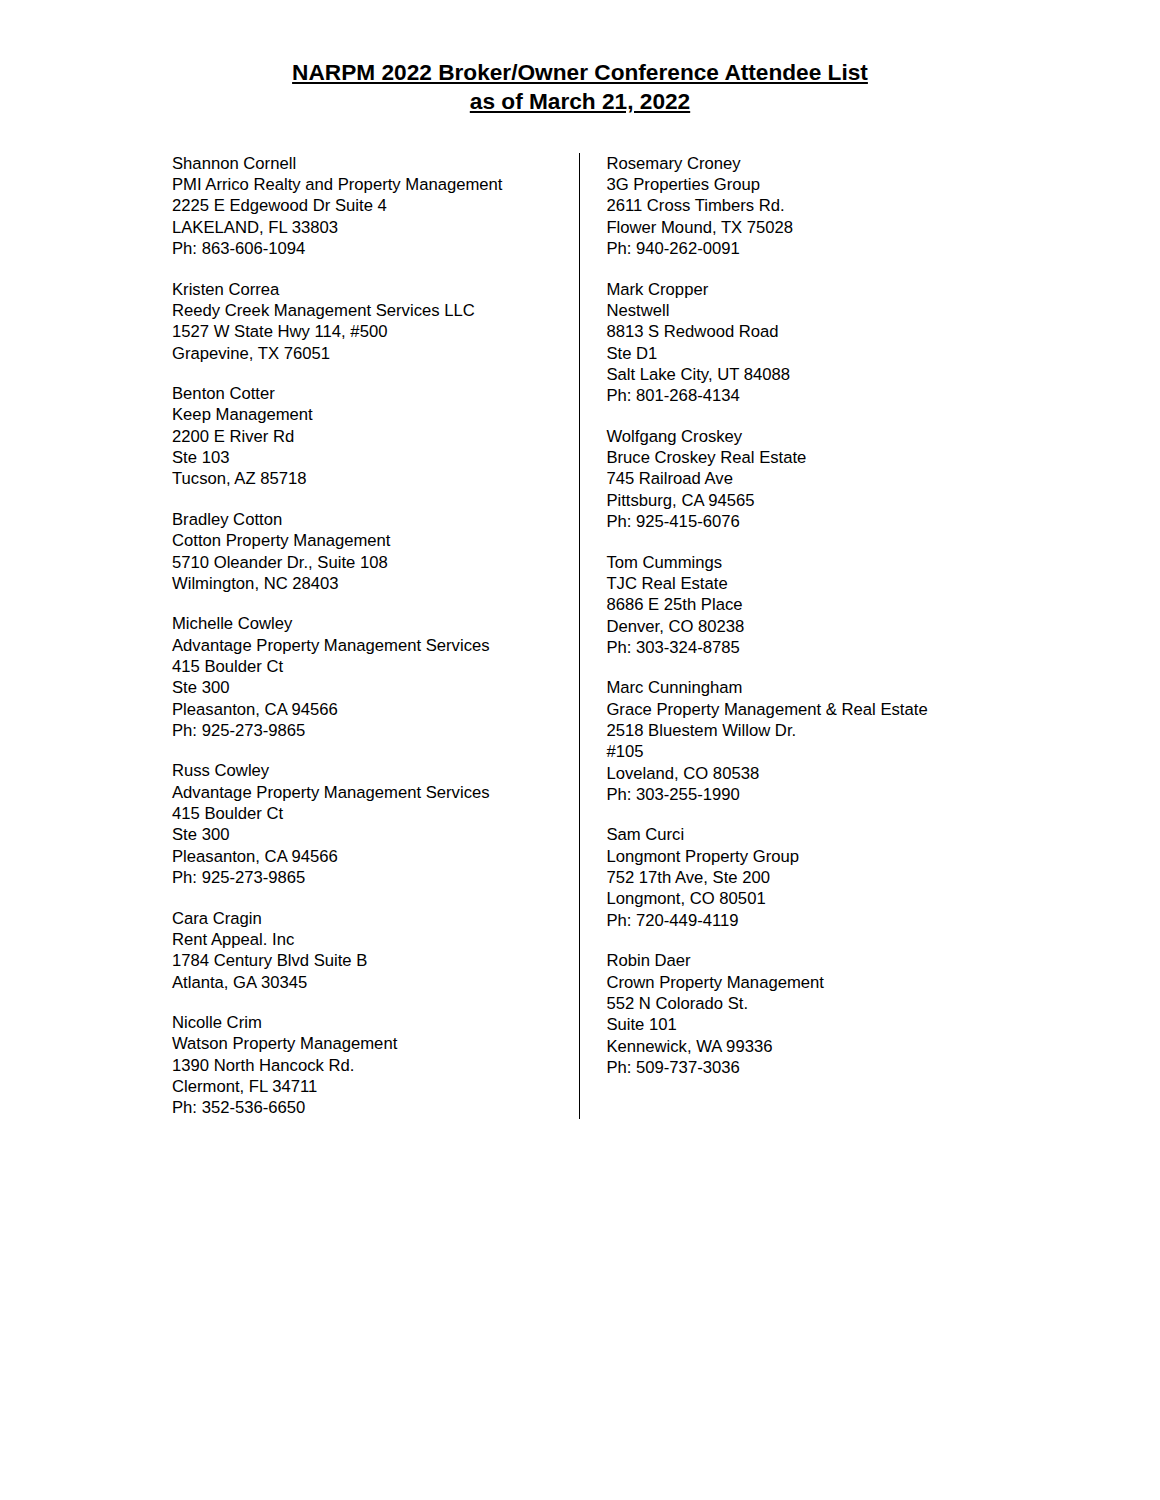NARPM 2022 Broker/Owner Conference Attendee List
as of March 21, 2022
Shannon Cornell
PMI Arrico Realty and Property Management
2225 E Edgewood Dr Suite 4
LAKELAND, FL 33803
Ph: 863-606-1094
Kristen Correa
Reedy Creek Management Services LLC
1527 W State Hwy 114, #500
Grapevine, TX 76051
Benton Cotter
Keep Management
2200 E River Rd
Ste 103
Tucson, AZ 85718
Bradley Cotton
Cotton Property Management
5710 Oleander Dr., Suite 108
Wilmington, NC 28403
Michelle Cowley
Advantage Property Management Services
415 Boulder Ct
Ste 300
Pleasanton, CA 94566
Ph: 925-273-9865
Russ Cowley
Advantage Property Management Services
415 Boulder Ct
Ste 300
Pleasanton, CA 94566
Ph: 925-273-9865
Cara Cragin
Rent Appeal. Inc
1784 Century Blvd Suite B
Atlanta, GA 30345
Nicolle Crim
Watson Property Management
1390 North Hancock Rd.
Clermont, FL 34711
Ph: 352-536-6650
Rosemary Croney
3G Properties Group
2611 Cross Timbers Rd.
Flower Mound, TX 75028
Ph: 940-262-0091
Mark Cropper
Nestwell
8813 S Redwood Road
Ste D1
Salt Lake City, UT 84088
Ph: 801-268-4134
Wolfgang Croskey
Bruce Croskey Real Estate
745 Railroad Ave
Pittsburg, CA 94565
Ph: 925-415-6076
Tom Cummings
TJC Real Estate
8686 E 25th Place
Denver, CO 80238
Ph: 303-324-8785
Marc Cunningham
Grace Property Management & Real Estate
2518 Bluestem Willow Dr.
#105
Loveland, CO 80538
Ph: 303-255-1990
Sam Curci
Longmont Property Group
752 17th Ave, Ste 200
Longmont, CO 80501
Ph: 720-449-4119
Robin Daer
Crown Property Management
552 N Colorado St.
Suite 101
Kennewick, WA 99336
Ph: 509-737-3036